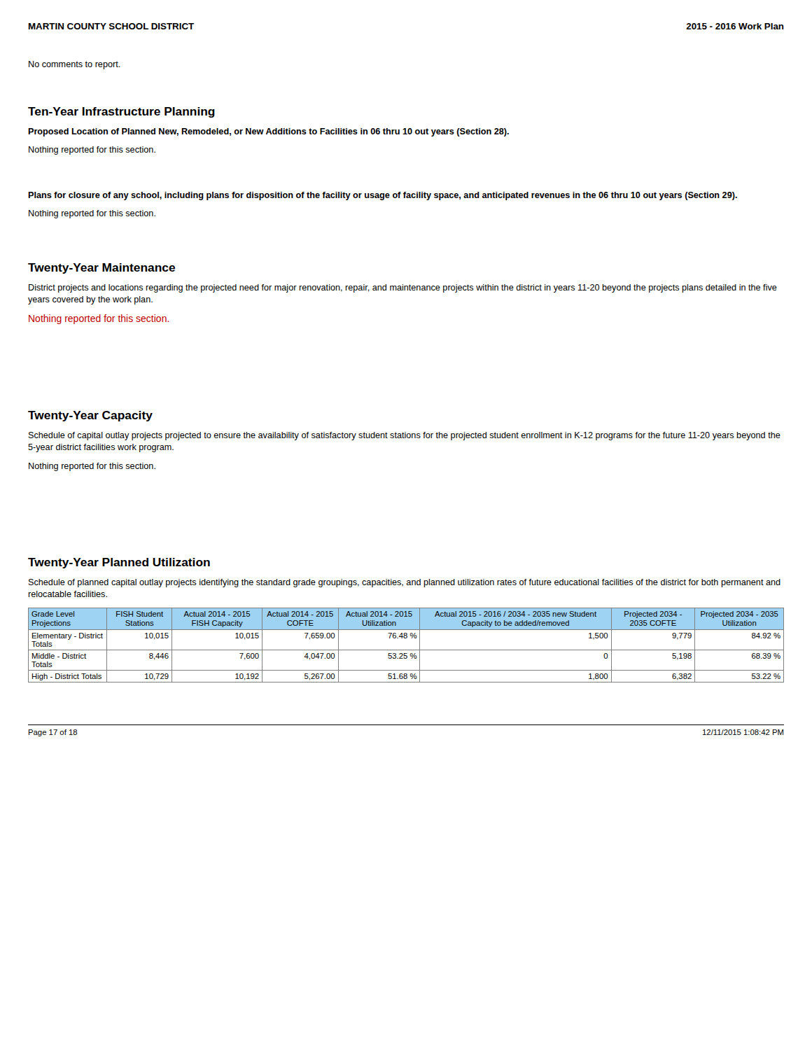MARTIN COUNTY SCHOOL DISTRICT 2015 - 2016 Work Plan
No comments to report.
Ten-Year Infrastructure Planning
Proposed Location of Planned New, Remodeled, or New Additions to Facilities in 06 thru 10 out years (Section 28).
Nothing reported for this section.
Plans for closure of any school, including plans for disposition of the facility or usage of facility space, and anticipated revenues in the 06 thru 10 out years (Section 29).
Nothing reported for this section.
Twenty-Year Maintenance
District projects and locations regarding the projected need for major renovation, repair, and maintenance projects within the district in years 11-20 beyond the projects plans detailed in the five years covered by the work plan.
Nothing reported for this section.
Twenty-Year Capacity
Schedule of capital outlay projects projected to ensure the availability of satisfactory student stations for the projected student enrollment in K-12 programs for the future 11-20 years beyond the 5-year district facilities work program.
Nothing reported for this section.
Twenty-Year Planned Utilization
Schedule of planned capital outlay projects identifying the standard grade groupings, capacities, and planned utilization rates of future educational facilities of the district for both permanent and relocatable facilities.
| Grade Level Projections | FISH Student Stations | Actual 2014 - 2015 FISH Capacity | Actual 2014 - 2015 COFTE | Actual 2014 - 2015 Utilization | Actual 2015 - 2016 / 2034 - 2035 new Student Capacity to be added/removed | Projected 2034 - 2035 COFTE | Projected 2034 - 2035 Utilization |
| --- | --- | --- | --- | --- | --- | --- | --- |
| Elementary - District Totals | 10,015 | 10,015 | 7,659.00 | 76.48 % | 1,500 | 9,779 | 84.92 % |
| Middle - District Totals | 8,446 | 7,600 | 4,047.00 | 53.25 % | 0 | 5,198 | 68.39 % |
| High - District Totals | 10,729 | 10,192 | 5,267.00 | 51.68 % | 1,800 | 6,382 | 53.22 % |
Page 17 of 18 12/11/2015 1:08:42 PM